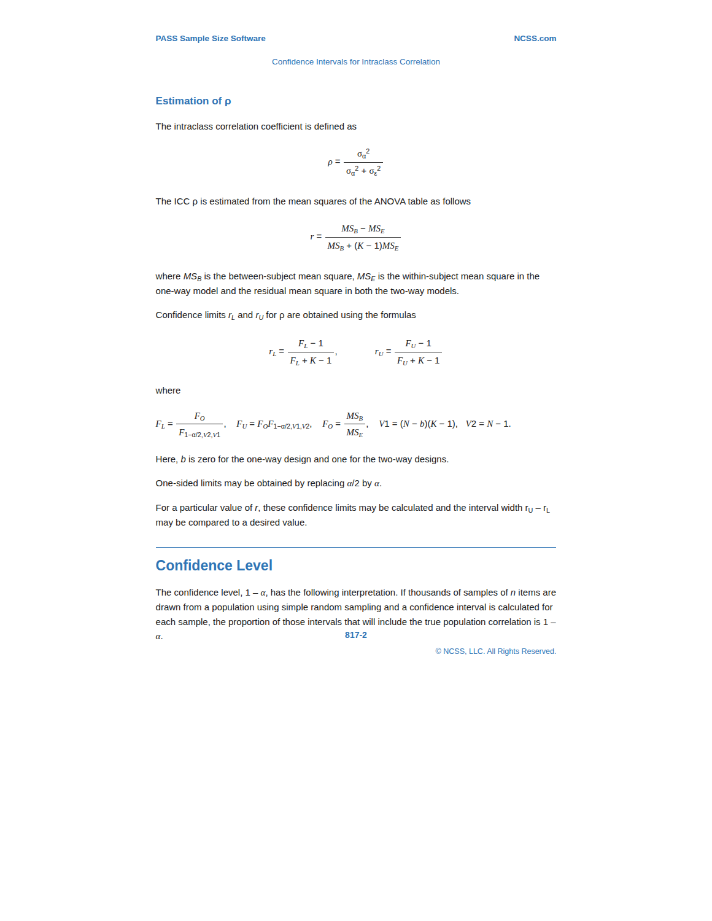PASS Sample Size Software
NCSS.com
Confidence Intervals for Intraclass Correlation
Estimation of ρ
The intraclass correlation coefficient is defined as
ρ = σα2 σα2 + σε2
The ICC ρ is estimated from the mean squares of the ANOVA table as follows
r = MSB − MSE MSB + (K − 1)MSE
where MSB is the between-subject mean square, MSE is the within-subject mean square in the one-way model and the residual mean square in both the two-way models.
Confidence limits rL and rU for ρ are obtained using the formulas
rL = FL − 1 FL + K − 1 , rU = FU − 1 FU + K − 1
where
FL = FO F1−α/2,V2,V1 , FU = FOF1−α/2,V1,V2, FO = MSB MSE , V1 = (N − b)(K − 1), V2 = N − 1.
Here, b is zero for the one-way design and one for the two-way designs.
One-sided limits may be obtained by replacing α/2 by α.
For a particular value of r, these confidence limits may be calculated and the interval width rU – rL may be compared to a desired value.
Confidence Level
The confidence level, 1 – α, has the following interpretation. If thousands of samples of n items are drawn from a population using simple random sampling and a confidence interval is calculated for each sample, the proportion of those intervals that will include the true population correlation is 1 – α.
817-2
© NCSS, LLC. All Rights Reserved.